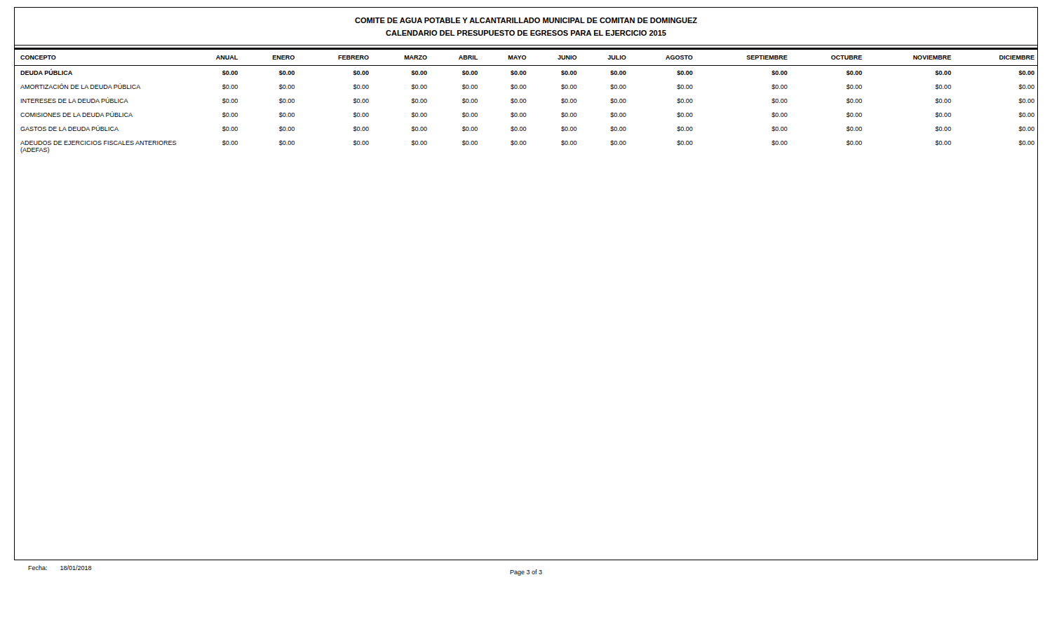COMITE DE AGUA POTABLE Y ALCANTARILLADO MUNICIPAL DE COMITAN DE DOMINGUEZ
CALENDARIO DEL PRESUPUESTO DE EGRESOS PARA EL EJERCICIO 2015
| CONCEPTO | ANUAL | ENERO | FEBRERO | MARZO | ABRIL | MAYO | JUNIO | JULIO | AGOSTO | SEPTIEMBRE | OCTUBRE | NOVIEMBRE | DICIEMBRE |
| --- | --- | --- | --- | --- | --- | --- | --- | --- | --- | --- | --- | --- | --- |
| DEUDA PÚBLICA | $0.00 | $0.00 | $0.00 | $0.00 | $0.00 | $0.00 | $0.00 | $0.00 | $0.00 | $0.00 | $0.00 | $0.00 | $0.00 |
| AMORTIZACIÓN DE LA DEUDA PÚBLICA | $0.00 | $0.00 | $0.00 | $0.00 | $0.00 | $0.00 | $0.00 | $0.00 | $0.00 | $0.00 | $0.00 | $0.00 | $0.00 |
| INTERESES DE LA DEUDA PÚBLICA | $0.00 | $0.00 | $0.00 | $0.00 | $0.00 | $0.00 | $0.00 | $0.00 | $0.00 | $0.00 | $0.00 | $0.00 | $0.00 |
| COMISIONES DE LA DEUDA PÚBLICA | $0.00 | $0.00 | $0.00 | $0.00 | $0.00 | $0.00 | $0.00 | $0.00 | $0.00 | $0.00 | $0.00 | $0.00 | $0.00 |
| GASTOS DE LA DEUDA PÚBLICA | $0.00 | $0.00 | $0.00 | $0.00 | $0.00 | $0.00 | $0.00 | $0.00 | $0.00 | $0.00 | $0.00 | $0.00 | $0.00 |
| ADEUDOS DE EJERCICIOS FISCALES ANTERIORES (ADEFAS) | $0.00 | $0.00 | $0.00 | $0.00 | $0.00 | $0.00 | $0.00 | $0.00 | $0.00 | $0.00 | $0.00 | $0.00 | $0.00 |
Fecha: 18/01/2018
Page 3 of 3